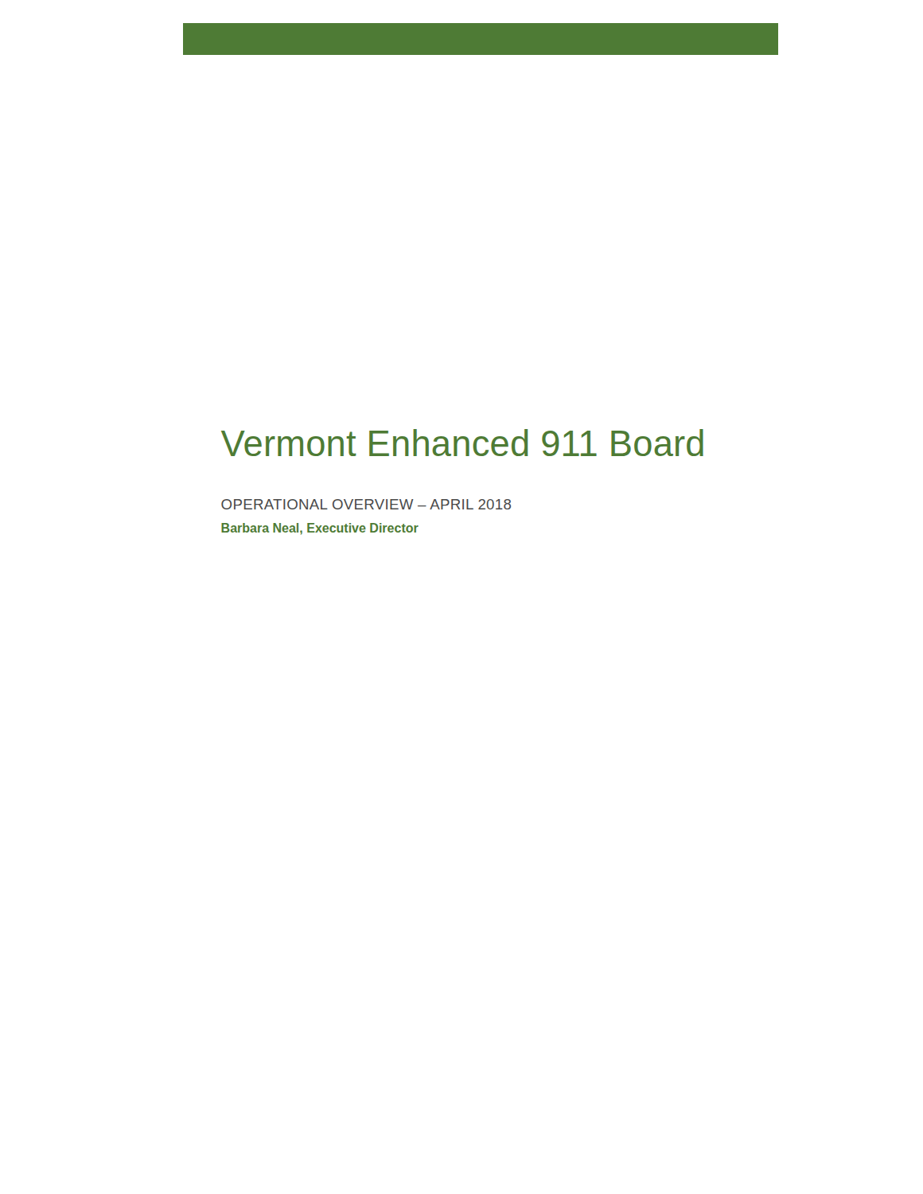Vermont Enhanced 911 Board
OPERATIONAL OVERVIEW – APRIL 2018
Barbara Neal, Executive Director